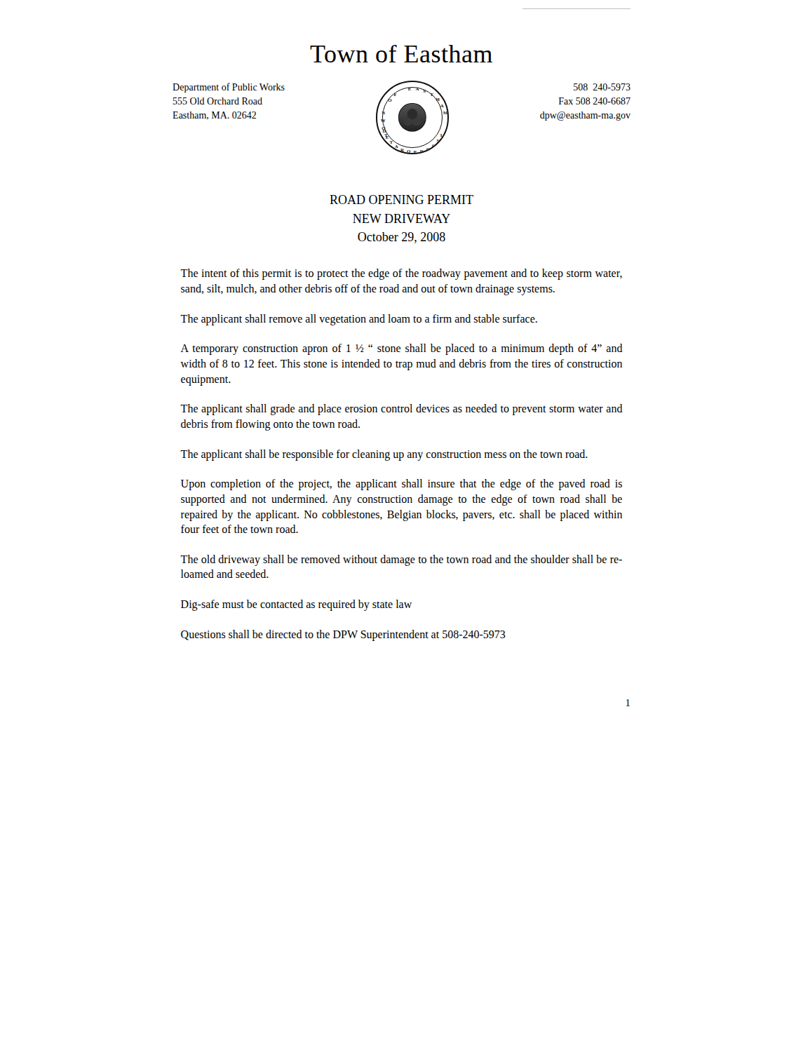Town of Eastham
Department of Public Works
555 Old Orchard Road
Eastham, MA. 02642
T O W N O F E A S T H A M I N C O R P O R A T E D
508 240-5973
Fax 508 240-6687
dpw@eastham-ma.gov
ROAD OPENING PERMIT NEW DRIVEWAY October 29, 2008
The intent of this permit is to protect the edge of the roadway pavement and to keep storm water, sand, silt, mulch, and other debris off of the road and out of town drainage systems.
The applicant shall remove all vegetation and loam to a firm and stable surface.
A temporary construction apron of 1 ½ “ stone shall be placed to a minimum depth of 4” and width of 8 to 12 feet. This stone is intended to trap mud and debris from the tires of construction equipment.
The applicant shall grade and place erosion control devices as needed to prevent storm water and debris from flowing onto the town road.
The applicant shall be responsible for cleaning up any construction mess on the town road.
Upon completion of the project, the applicant shall insure that the edge of the paved road is supported and not undermined. Any construction damage to the edge of town road shall be repaired by the applicant. No cobblestones, Belgian blocks, pavers, etc. shall be placed within four feet of the town road.
The old driveway shall be removed without damage to the town road and the shoulder shall be re-loamed and seeded.
Dig-safe must be contacted as required by state law
Questions shall be directed to the DPW Superintendent at 508-240-5973
1